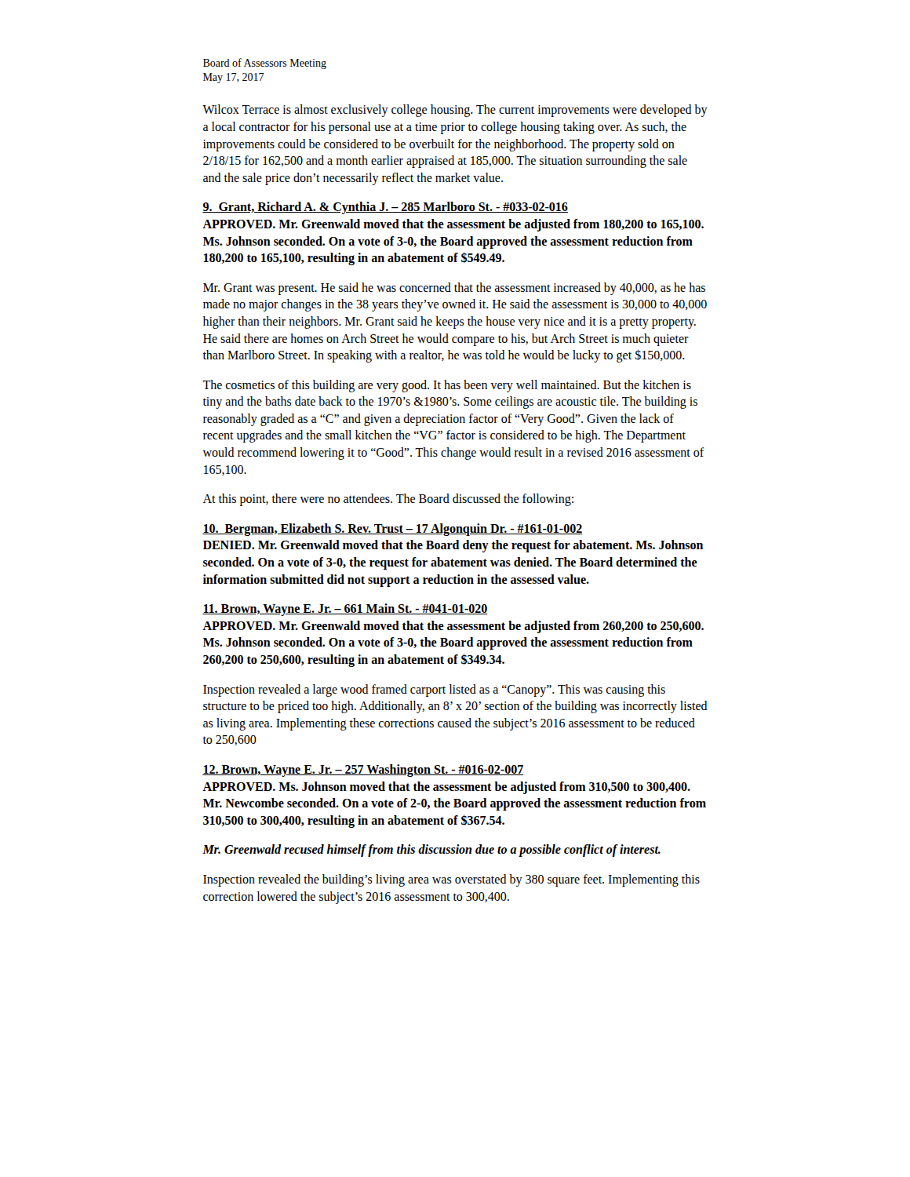Board of Assessors Meeting
May 17, 2017
Wilcox Terrace is almost exclusively college housing. The current improvements were developed by a local contractor for his personal use at a time prior to college housing taking over. As such, the improvements could be considered to be overbuilt for the neighborhood. The property sold on 2/18/15 for 162,500 and a month earlier appraised at 185,000. The situation surrounding the sale and the sale price don’t necessarily reflect the market value.
9. Grant, Richard A. & Cynthia J. – 285 Marlboro St. - #033-02-016
APPROVED. Mr. Greenwald moved that the assessment be adjusted from 180,200 to 165,100. Ms. Johnson seconded. On a vote of 3-0, the Board approved the assessment reduction from 180,200 to 165,100, resulting in an abatement of $549.49.
Mr. Grant was present. He said he was concerned that the assessment increased by 40,000, as he has made no major changes in the 38 years they’ve owned it. He said the assessment is 30,000 to 40,000 higher than their neighbors. Mr. Grant said he keeps the house very nice and it is a pretty property. He said there are homes on Arch Street he would compare to his, but Arch Street is much quieter than Marlboro Street. In speaking with a realtor, he was told he would be lucky to get $150,000.
The cosmetics of this building are very good. It has been very well maintained. But the kitchen is tiny and the baths date back to the 1970’s &1980’s. Some ceilings are acoustic tile. The building is reasonably graded as a “C” and given a depreciation factor of “Very Good”. Given the lack of recent upgrades and the small kitchen the “VG” factor is considered to be high. The Department would recommend lowering it to “Good”. This change would result in a revised 2016 assessment of 165,100.
At this point, there were no attendees. The Board discussed the following:
10. Bergman, Elizabeth S. Rev. Trust – 17 Algonquin Dr. - #161-01-002
DENIED. Mr. Greenwald moved that the Board deny the request for abatement. Ms. Johnson seconded. On a vote of 3-0, the request for abatement was denied. The Board determined the information submitted did not support a reduction in the assessed value.
11. Brown, Wayne E. Jr. – 661 Main St. - #041-01-020
APPROVED. Mr. Greenwald moved that the assessment be adjusted from 260,200 to 250,600. Ms. Johnson seconded. On a vote of 3-0, the Board approved the assessment reduction from 260,200 to 250,600, resulting in an abatement of $349.34.
Inspection revealed a large wood framed carport listed as a “Canopy”. This was causing this structure to be priced too high. Additionally, an 8’ x 20’ section of the building was incorrectly listed as living area. Implementing these corrections caused the subject’s 2016 assessment to be reduced to 250,600
12. Brown, Wayne E. Jr. – 257 Washington St. - #016-02-007
APPROVED. Ms. Johnson moved that the assessment be adjusted from 310,500 to 300,400. Mr. Newcombe seconded. On a vote of 2-0, the Board approved the assessment reduction from 310,500 to 300,400, resulting in an abatement of $367.54.
Mr. Greenwald recused himself from this discussion due to a possible conflict of interest.
Inspection revealed the building’s living area was overstated by 380 square feet. Implementing this correction lowered the subject’s 2016 assessment to 300,400.